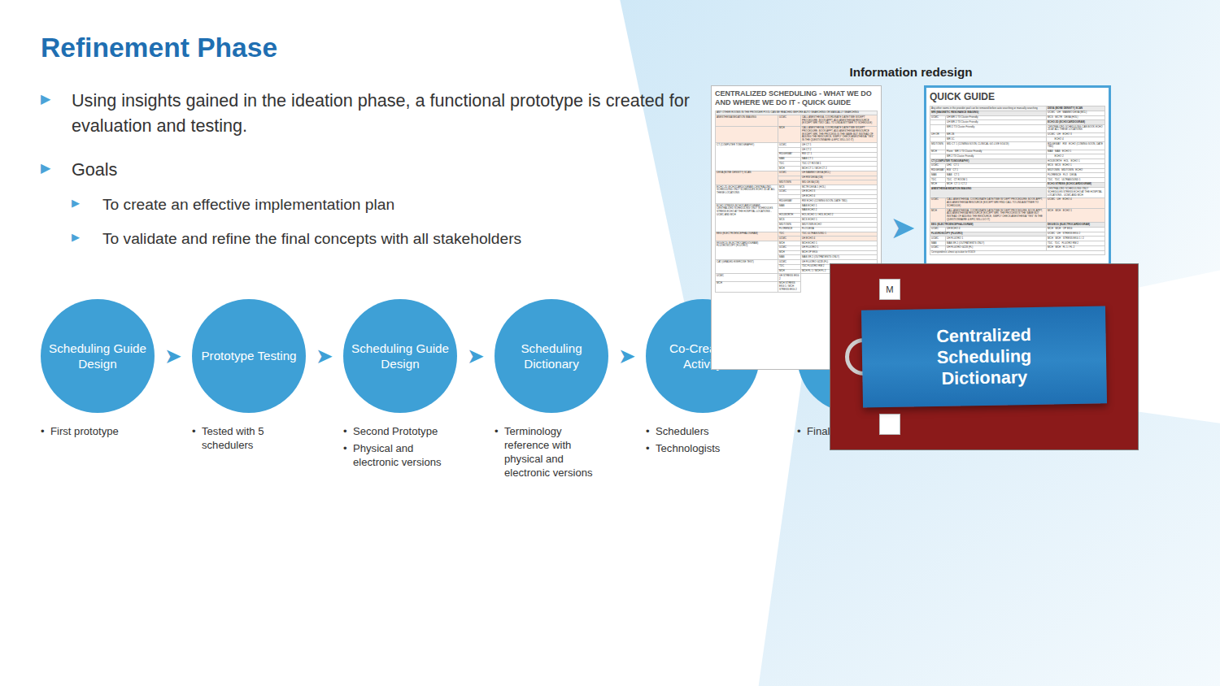Refinement Phase
Information redesign
CENTRALIZED SCHEDULING - WHAT WE DO AND WHERE WE DO IT - QUICK GUIDE
| ANY OTHER ROOMS IN THE PROVIDER POOL CAN BE REACHED BEFORE AUTO SEARCHING OR MANUALLY SEARCHING |
| ANESTHESIA/SEDATION IMAGING | UCMC | CALL ANESTHESIA, COORDINATE DATE/TIME W/DEPT PROCEDURE, BOOK APPT, ADD ANESTHESIA RESOURCE (EXCEPT MRI TWO CALL TO LINDA BITTNER TO SCHEDULE) |
| | MCH | CALL ANESTHESIA, COORDINATE DATE/TIME W/DEPT PROCEDURE, BOOK APPT, ADD ANESTHESIA RESOURCE (EXCEPT MRI, THE PROCESS IS THE SAME BUT INSTEAD OF ADDING THE RESOURCE, SIMPLY CHECK ANESTHESIA "YES" IN THE QUESTIONNAIRE & EPIC WILL DO IT) |
| CT (COMPUTER TOMOGRAPHY) | UCMC | UH CT 1 |
| | UH CT 2 |
| RIDGEWAY | RW CT 1 |
| MAB | MAB CT 1 |
| TDC | TDC CT ROOM 1 |
| MCH | MCH CT 1 / MCH CT 2 |
| DEXA (BONE DENSITY) SCAN | UCMC | UH MAMMO DEXA (MCL) |
| | UH RW DEXA (CB) |
| MIDTOWN | MID DEXA (CB) |
| ECHO 2D (ECHOCARDIOGRAM) CENTRALIZED SCHEDULING ONLY SCHEDULES ECHO 2D AT ALL THESE LOCATIONS | MCS | MCTR DEXA 1 (HOL) |
| UCMC | UH ECHO 3 |
| | UH ECHO 4 |
| RIDGEWAY | RW ECHO (COMING SOON, DATE TBD) |
| ECHO STRESS (ECHOCARDIOGRAM) CENTRALIZED SCHEDULING ONLY SCHEDULES STRESS ECHO AT THE HOSPITAL LOCATIONS - UCMC AND MCH | MAB | MAB ECHO 1 |
| | MAB ECHO 2 |
| HOLWORTH | HOL ECHO 1 / HOL ECHO 2 |
| MCS | MCS ECHO 1 |
| MIDTOWN | MIDTOWN ECHO |
| FLORENCE | FLO DEXA |
| EEG (ELECTROENCEPHALOGRAM) | TDC | TDC ULTRASOUND 1 |
| UCMC | UH ECHO 4 |
| EKG/ECG (ELECTROCARDIOGRAM) FLUOROSCOPY (FLUORO) | MCH | MCH ECHO 1 |
| UCMC | UH FLUORO 1 |
| MCH | MCH OP EKG |
| MAB | MAB XR 2 (OUTPATIENTS ONLY) |
| CAT (GRADED EXERCISE TEST) | UCMC | UH FLUORO G228 (FL) |
| TDC | TDC FLUORO RM 2 |
| MCH | MCH FL 1 / MCH FL 2 |
| UCMC | UH STRESS EKG 2 |
| MCH | MCH STRESS EKG 1 / MCH STRESS EKG 2 |
➤
QUICK GUIDE
| Any other rooms in the provider pool can be removed before auto searching or manually searching | DEXA (BONE DENSITY) SCAN |
| MRI (MAGNETIC RESONANCE IMAGING) | UCMC UH MAMMO DEXA (MCL) |
| UCMC | UH MR 1 T3 Cluster Friendly | MCS MCTR DEXA (HOL) |
| | UH MR 2 T3 Cluster Friendly | ECHO 2D (ECHOCARDIOGRAM) |
| | MRI 2 T3 Cluster Friendly | CENTRALIZED SCHEDULING CAN BOOK ECHO 2D AT ALL THESE LOCATIONS |
| UH OR | MR 2B | UCMC UH ECHO 3 |
| | MR 1C | ECHO 4 |
| MIDTOWN | MID CT 1 (COMING SOON, CLINICAL GO-LIVE 9/16/19) | RIDGEWAY RW ECHO (COMING SOON, DATE TBD) |
| MCH | Florin MR 1 T3 Cluster Friendly | MAB MAB ECHO 1 |
| | MR 2 T3 Cluster Friendly | ECHO 2 |
| CT (COMPUTER TOMOGRAPHY) | HOLWORTH HOL ECHO 1 |
| UCMC | UH1 CT 1 | MCS MCS ECHO 1 |
| RIDGEWAY | RW CT 1 | MIDTOWN MIDTOWN ECHO |
| MAB | MAB CT 1 | FLORENCE FLO DEXA |
| TDC | TDC CT ROOM 1 | TDC TDC ULTRASOUND 1 |
| MCH | MCH CT 1 / CT 2 | ECHO STRESS (ECHOCARDIOGRAM) |
| ANESTHESIA/SEDATION IMAGING | CENTRALIZED SCHEDULING ONLY SCHEDULES STRESS ECHO AT THE HOSPITAL LOCATIONS - UCMC AND MCH |
| UCMC | CALL ANESTHESIA, COORDINATE DATE/TIME W/ DEPT PROCEDURE, BOOK APPT, ADD ANESTHESIA RESOURCE (EXCEPT MRI FIND CALL TO LINDA BITTNER TO SCHEDULE) | UCMC UH ECHO 4 |
| MCH | CALL ANESTHESIA, COORDINATE DATE/TIME W/ DEPT PROCEDURE, BOOK APPT, ADD ANESTHESIA RESOURCE (EXCEPT MRI, THE PROCESS IS THE SAME BUT INSTEAD OF ADDING THE RESOURCE, SIMPLY CHECK ANESTHESIA "YES" IN THE QUESTIONNAIRE & EPIC WILL DO IT) | MCH MCH ECHO 1 |
| EEG (ELECTROENCEPHALOGRAM) | EKG/ECG (ELECTROCARDIOGRAM) |
| UCMC | UH ECHO 4 | MCH MCH OP EKG |
| FLUOROSCOPY (FLUORO) | UCMC UH STRESS EKG 2 |
| UCMC | UH FLUORO 1 | MCH MCH STRESS EKG 1 / 2 |
| MAB | MAB XR 2 (OUTPATIENTS ONLY) | TDC TDC FLUORO RM 2 |
| UCMC | UH FLUORO G228 (FL) | MCH MCH FL 1 / FL 2 |
| Correspondence, almost up-to-date for 9/16/19 |
Using insights gained in the ideation phase, a functional prototype is created for evaluation and testing.
Goals
To create an effective implementation plan
To validate and refine the final concepts with all stakeholders
Scheduling Guide Design
➤
Prototype Testing
➤
Scheduling Guide Design
➤
Scheduling Dictionary
➤
Co-Creation Activity
➤
Scheduling Guide Design
First prototype
Tested with 5 schedulers
Second Prototype
Physical and electronic versions
Terminology reference with physical and electronic versions
Schedulers
Technologists
Final Prototype
M
Centralized
Scheduling
Dictionary